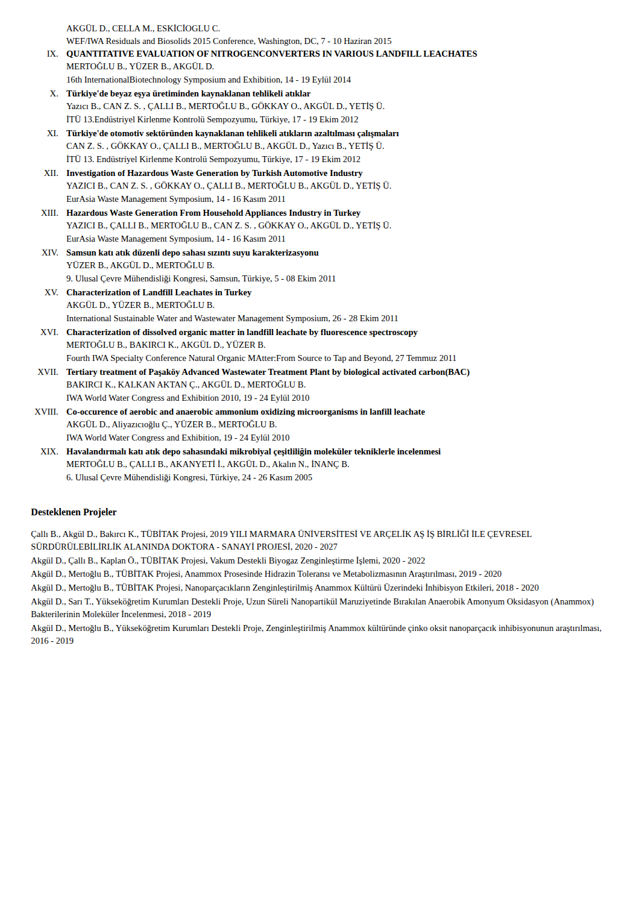AKGÜL D., CELLA M., ESKİCİOGLU C.
WEF/IWA Residuals and Biosolids 2015 Conference, Washington, DC, 7 - 10 Haziran 2015
IX.
QUANTITATIVE EVALUATION OF NITROGENCONVERTERS IN VARIOUS LANDFILL LEACHATES
MERTOĞLU B., YÜZER B., AKGÜL D.
16th InternationalBiotechnology Symposium and Exhibition, 14 - 19 Eylül 2014
X.
Türkiye'de beyaz eşya üretiminden kaynaklanan tehlikeli atıklar
Yazıcı B., CAN Z. S. , ÇALLI B., MERTOĞLU B., GÖKKAY O., AKGÜL D., YETİŞ Ü.
İTÜ 13.Endüstriyel Kirlenme Kontrolü Sempozyumu, Türkiye, 17 - 19 Ekim 2012
XI.
Türkiye'de otomotiv sektöründen kaynaklanan tehlikeli atıkların azaltılması çalışmaları
CAN Z. S. , GÖKKAY O., ÇALLI B., MERTOĞLU B., AKGÜL D., Yazıcı B., YETİŞ Ü.
İTÜ 13. Endüstriyel Kirlenme Kontrolü Sempozyumu, Türkiye, 17 - 19 Ekim 2012
XII.
Investigation of Hazardous Waste Generation by Turkish Automotive Industry
YAZICI B., CAN Z. S. , GÖKKAY O., ÇALLI B., MERTOĞLU B., AKGÜL D., YETİŞ Ü.
EurAsia Waste Management Symposium, 14 - 16 Kasım 2011
XIII.
Hazardous Waste Generation From Household Appliances Industry in Turkey
YAZICI B., ÇALLI B., MERTOĞLU B., CAN Z. S. , GÖKKAY O., AKGÜL D., YETİŞ Ü.
EurAsia Waste Management Symposium, 14 - 16 Kasım 2011
XIV.
Samsun katı atık düzenli depo sahası sızıntı suyu karakterizasyonu
YÜZER B., AKGÜL D., MERTOĞLU B.
9. Ulusal Çevre Mühendisliği Kongresi, Samsun, Türkiye, 5 - 08 Ekim 2011
XV.
Characterization of Landfill Leachates in Turkey
AKGÜL D., YÜZER B., MERTOĞLU B.
International Sustainable Water and Wastewater Management Symposium, 26 - 28 Ekim 2011
XVI.
Characterization of dissolved organic matter in landfill leachate by fluorescence spectroscopy
MERTOĞLU B., BAKIRCI K., AKGÜL D., YÜZER B.
Fourth IWA Specialty Conference Natural Organic MAtter:From Source to Tap and Beyond, 27 Temmuz 2011
XVII.
Tertiary treatment of Paşaköy Advanced Wastewater Treatment Plant by biological activated carbon(BAC)
BAKIRCI K., KALKAN AKTAN Ç., AKGÜL D., MERTOĞLU B.
IWA World Water Congress and Exhibition 2010, 19 - 24 Eylül 2010
XVIII.
Co-occurence of aerobic and anaerobic ammonium oxidizing microorganisms in lanfill leachate
AKGÜL D., Aliyazıcıoğlu Ç., YÜZER B., MERTOĞLU B.
IWA World Water Congress and Exhibition, 19 - 24 Eylül 2010
XIX.
Havalandırmalı katı atık depo sahasındaki mikrobiyal çeşitliliğin moleküler tekniklerle incelenmesi
MERTOĞLU B., ÇALLI B., AKANYETİ İ., AKGÜL D., Akalın N., İNANÇ B.
6. Ulusal Çevre Mühendisliği Kongresi, Türkiye, 24 - 26 Kasım 2005
Desteklenen Projeler
Çallı B., Akgül D., Bakırcı K., TÜBİTAK Projesi, 2019 YILI MARMARA ÜNİVERSİTESİ VE ARÇELİK AŞ İŞ BİRLİĞİ İLE ÇEVRESEL SÜRDÜRÜLEBİLİRLİK ALANINDA DOKTORA - SANAYİ PROJESİ, 2020 - 2027
Akgül D., Çallı B., Kaplan Ö., TÜBİTAK Projesi, Vakum Destekli Biyogaz Zenginleştirme İşlemi, 2020 - 2022
Akgül D., Mertoğlu B., TÜBİTAK Projesi, Anammox Prosesinde Hidrazin Toleransı ve Metabolizmasının Araştırılması, 2019 - 2020
Akgül D., Mertoğlu B., TÜBİTAK Projesi, Nanoparçacıkların Zenginleştirilmiş Anammox Kültürü Üzerindeki İnhibisyon Etkileri, 2018 - 2020
Akgül D., Sarı T., Yükseköğretim Kurumları Destekli Proje, Uzun Süreli Nanopartikül Maruziyetinde Bırakılan Anaerobik Amonyum Oksidasyon (Anammox) Bakterilerinin Moleküler İncelenmesi, 2018 - 2019
Akgül D., Mertoğlu B., Yükseköğretim Kurumları Destekli Proje, Zenginleştirilmiş Anammox kültüründe çinko oksit nanoparçacık inhibisyonunun araştırılması, 2016 - 2019